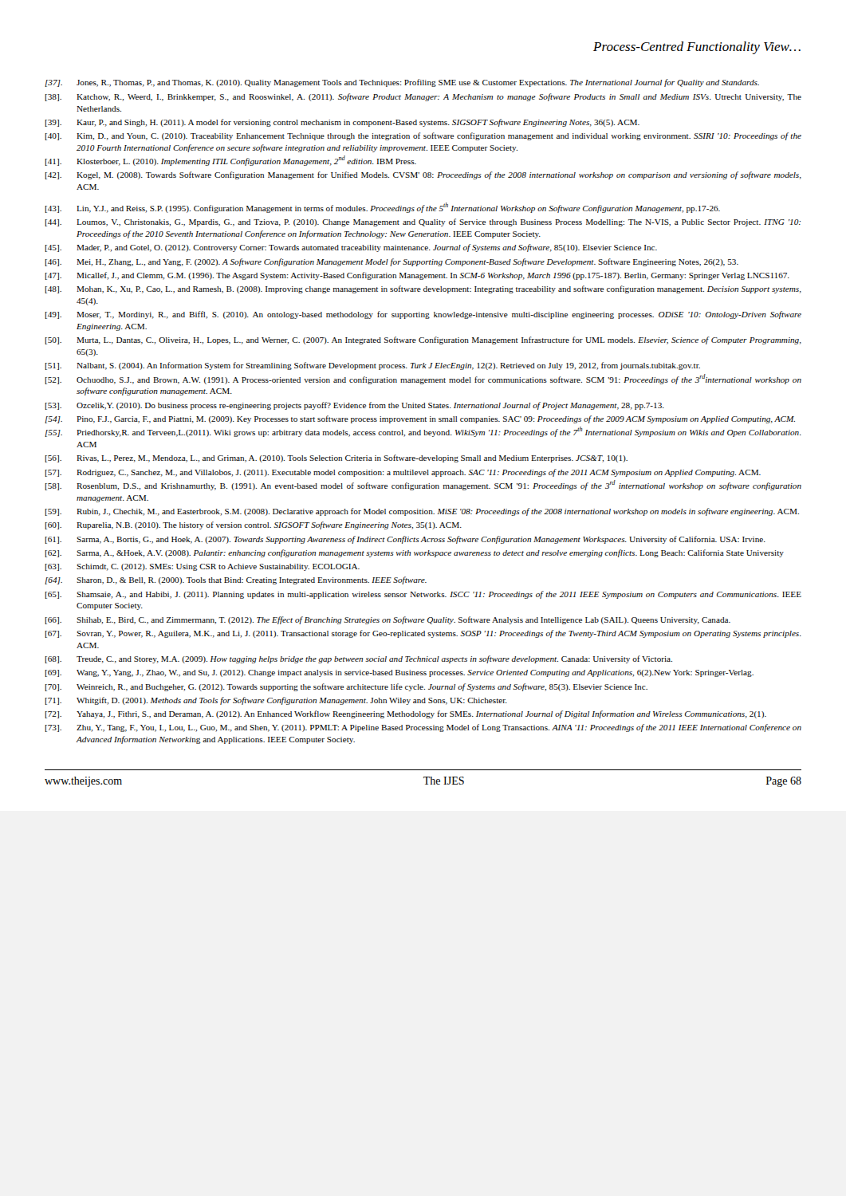Process-Centred Functionality View…
[37]. Jones, R., Thomas, P., and Thomas, K. (2010). Quality Management Tools and Techniques: Profiling SME use & Customer Expectations. The International Journal for Quality and Standards.
[38]. Katchow, R., Weerd, I., Brinkkemper, S., and Rooswinkel, A. (2011). Software Product Manager: A Mechanism to manage Software Products in Small and Medium ISVs. Utrecht University, The Netherlands.
[39]. Kaur, P., and Singh, H. (2011). A model for versioning control mechanism in component-Based systems. SIGSOFT Software Engineering Notes, 36(5). ACM.
[40]. Kim, D., and Youn, C. (2010). Traceability Enhancement Technique through the integration of software configuration management and individual working environment. SSIRI '10: Proceedings of the 2010 Fourth International Conference on secure software integration and reliability improvement. IEEE Computer Society.
[41]. Klosterboer, L. (2010). Implementing ITIL Configuration Management, 2nd edition. IBM Press.
[42]. Kogel, M. (2008). Towards Software Configuration Management for Unified Models. CVSM' 08: Proceedings of the 2008 international workshop on comparison and versioning of software models, ACM.
[43]. Lin, Y.J., and Reiss, S.P. (1995). Configuration Management in terms of modules. Proceedings of the 5th International Workshop on Software Configuration Management, pp.17-26.
[44]. Loumos, V., Christonakis, G., Mpardis, G., and Tziova, P. (2010). Change Management and Quality of Service through Business Process Modelling: The N-VIS, a Public Sector Project. ITNG '10: Proceedings of the 2010 Seventh International Conference on Information Technology: New Generation. IEEE Computer Society.
[45]. Mader, P., and Gotel, O. (2012). Controversy Corner: Towards automated traceability maintenance. Journal of Systems and Software, 85(10). Elsevier Science Inc.
[46]. Mei, H., Zhang, L., and Yang, F. (2002). A Software Configuration Management Model for Supporting Component-Based Software Development. Software Engineering Notes, 26(2), 53.
[47]. Micallef, J., and Clemm, G.M. (1996). The Asgard System: Activity-Based Configuration Management. In SCM-6 Workshop, March 1996 (pp.175-187). Berlin, Germany: Springer Verlag LNCS1167.
[48]. Mohan, K., Xu, P., Cao, L., and Ramesh, B. (2008). Improving change management in software development: Integrating traceability and software configuration management. Decision Support systems, 45(4).
[49]. Moser, T., Mordinyi, R., and Biffl, S. (2010). An ontology-based methodology for supporting knowledge-intensive multi-discipline engineering processes. ODiSE '10: Ontology-Driven Software Engineering. ACM.
[50]. Murta, L., Dantas, C., Oliveira, H., Lopes, L., and Werner, C. (2007). An Integrated Software Configuration Management Infrastructure for UML models. Elsevier, Science of Computer Programming, 65(3).
[51]. Nalbant, S. (2004). An Information System for Streamlining Software Development process. Turk J ElecEngin, 12(2). Retrieved on July 19, 2012, from journals.tubitak.gov.tr.
[52]. Ochuodho, S.J., and Brown, A.W. (1991). A Process-oriented version and configuration management model for communications software. SCM '91: Proceedings of the 3rdinternational workshop on software configuration management. ACM.
[53]. Ozcelik,Y. (2010). Do business process re-engineering projects payoff? Evidence from the United States. International Journal of Project Management, 28, pp.7-13.
[54]. Pino, F.J., Garcia, F., and Piattni, M. (2009). Key Processes to start software process improvement in small companies. SAC' 09: Proceedings of the 2009 ACM Symposium on Applied Computing, ACM.
[55]. Priedhorsky,R. and Terveen,L.(2011). Wiki grows up: arbitrary data models, access control, and beyond. WikiSym '11: Proceedings of the 7th International Symposium on Wikis and Open Collaboration. ACM
[56]. Rivas, L., Perez, M., Mendoza, L., and Griman, A. (2010). Tools Selection Criteria in Software-developing Small and Medium Enterprises. JCS&T, 10(1).
[57]. Rodriguez, C., Sanchez, M., and Villalobos, J. (2011). Executable model composition: a multilevel approach. SAC '11: Proceedings of the 2011 ACM Symposium on Applied Computing. ACM.
[58]. Rosenblum, D.S., and Krishnamurthy, B. (1991). An event-based model of software configuration management. SCM '91: Proceedings of the 3rd international workshop on software configuration management. ACM.
[59]. Rubin, J., Chechik, M., and Easterbrook, S.M. (2008). Declarative approach for Model composition. MiSE '08: Proceedings of the 2008 international workshop on models in software engineering. ACM.
[60]. Ruparelia, N.B. (2010). The history of version control. SIGSOFT Software Engineering Notes, 35(1). ACM.
[61]. Sarma, A., Bortis, G., and Hoek, A. (2007). Towards Supporting Awareness of Indirect Conflicts Across Software Configuration Management Workspaces. University of California. USA: Irvine.
[62]. Sarma, A., &Hoek, A.V. (2008). Palantir: enhancing configuration management systems with workspace awareness to detect and resolve emerging conflicts. Long Beach: California State University
[63]. Schimdt, C. (2012). SMEs: Using CSR to Achieve Sustainability. ECOLOGIA.
[64]. Sharon, D., & Bell, R. (2000). Tools that Bind: Creating Integrated Environments. IEEE Software.
[65]. Shamsaie, A., and Habibi, J. (2011). Planning updates in multi-application wireless sensor Networks. ISCC '11: Proceedings of the 2011 IEEE Symposium on Computers and Communications. IEEE Computer Society.
[66]. Shihab, E., Bird, C., and Zimmermann, T. (2012). The Effect of Branching Strategies on Software Quality. Software Analysis and Intelligence Lab (SAIL). Queens University, Canada.
[67]. Sovran, Y., Power, R., Aguilera, M.K., and Li, J. (2011). Transactional storage for Geo-replicated systems. SOSP '11: Proceedings of the Twenty-Third ACM Symposium on Operating Systems principles. ACM.
[68]. Treude, C., and Storey, M.A. (2009). How tagging helps bridge the gap between social and Technical aspects in software development. Canada: University of Victoria.
[69]. Wang, Y., Yang, J., Zhao, W., and Su, J. (2012). Change impact analysis in service-based Business processes. Service Oriented Computing and Applications, 6(2).New York: Springer-Verlag.
[70]. Weinreich, R., and Buchgeher, G. (2012). Towards supporting the software architecture life cycle. Journal of Systems and Software, 85(3). Elsevier Science Inc.
[71]. Whitgift, D. (2001). Methods and Tools for Software Configuration Management. John Wiley and Sons, UK: Chichester.
[72]. Yahaya, J., Fithri, S., and Deraman, A. (2012). An Enhanced Workflow Reengineering Methodology for SMEs. International Journal of Digital Information and Wireless Communications, 2(1).
[73]. Zhu, Y., Tang, F., You, I., Lou, L., Guo, M., and Shen, Y. (2011). PPMLT: A Pipeline Based Processing Model of Long Transactions. AINA '11: Proceedings of the 2011 IEEE International Conference on Advanced Information Networking and Applications. IEEE Computer Society.
www.theijes.com
The IJES
Page 68